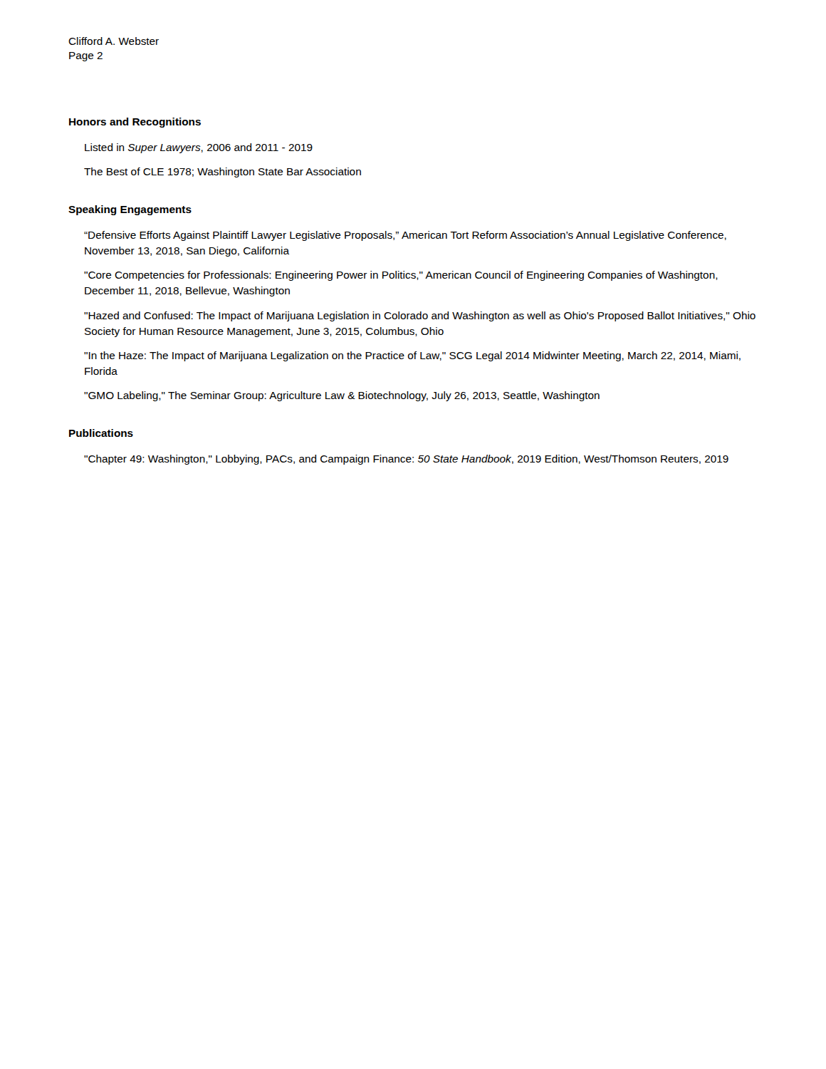Clifford A. Webster
Page 2
Honors and Recognitions
Listed in Super Lawyers, 2006 and 2011 - 2019
The Best of CLE 1978; Washington State Bar Association
Speaking Engagements
“Defensive Efforts Against Plaintiff Lawyer Legislative Proposals,” American Tort Reform Association’s Annual Legislative Conference, November 13, 2018, San Diego, California
"Core Competencies for Professionals: Engineering Power in Politics," American Council of Engineering Companies of Washington, December 11, 2018, Bellevue, Washington
"Hazed and Confused: The Impact of Marijuana Legislation in Colorado and Washington as well as Ohio's Proposed Ballot Initiatives," Ohio Society for Human Resource Management, June 3, 2015, Columbus, Ohio
"In the Haze: The Impact of Marijuana Legalization on the Practice of Law," SCG Legal 2014 Midwinter Meeting, March 22, 2014, Miami, Florida
"GMO Labeling," The Seminar Group: Agriculture Law & Biotechnology, July 26, 2013, Seattle, Washington
Publications
"Chapter 49: Washington," Lobbying, PACs, and Campaign Finance: 50 State Handbook, 2019 Edition, West/Thomson Reuters, 2019